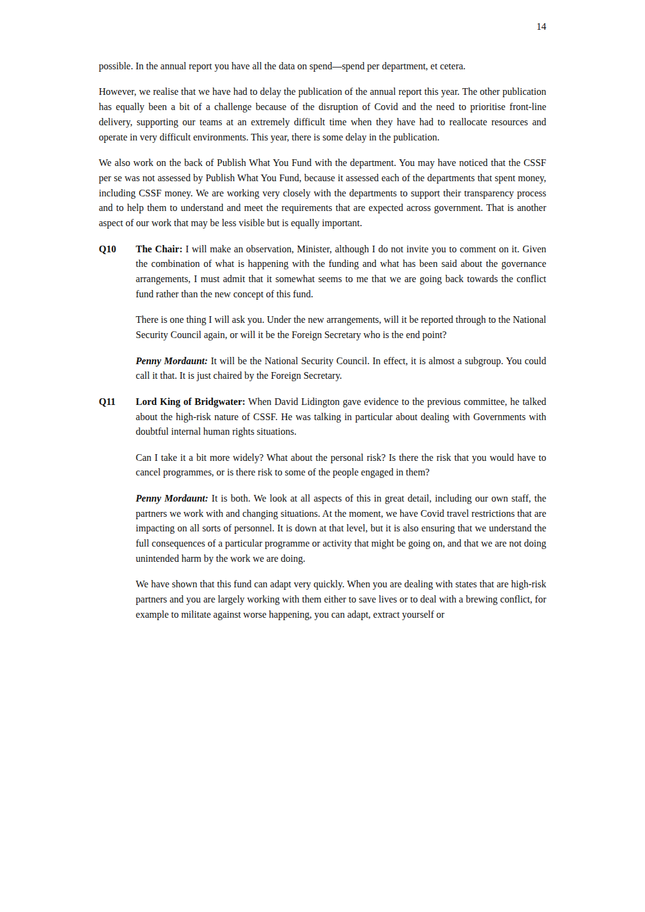14
possible. In the annual report you have all the data on spend—spend per department, et cetera.
However, we realise that we have had to delay the publication of the annual report this year. The other publication has equally been a bit of a challenge because of the disruption of Covid and the need to prioritise front-line delivery, supporting our teams at an extremely difficult time when they have had to reallocate resources and operate in very difficult environments. This year, there is some delay in the publication.
We also work on the back of Publish What You Fund with the department. You may have noticed that the CSSF per se was not assessed by Publish What You Fund, because it assessed each of the departments that spent money, including CSSF money. We are working very closely with the departments to support their transparency process and to help them to understand and meet the requirements that are expected across government. That is another aspect of our work that may be less visible but is equally important.
Q10
The Chair: I will make an observation, Minister, although I do not invite you to comment on it. Given the combination of what is happening with the funding and what has been said about the governance arrangements, I must admit that it somewhat seems to me that we are going back towards the conflict fund rather than the new concept of this fund.
There is one thing I will ask you. Under the new arrangements, will it be reported through to the National Security Council again, or will it be the Foreign Secretary who is the end point?
Penny Mordaunt: It will be the National Security Council. In effect, it is almost a subgroup. You could call it that. It is just chaired by the Foreign Secretary.
Q11
Lord King of Bridgwater: When David Lidington gave evidence to the previous committee, he talked about the high-risk nature of CSSF. He was talking in particular about dealing with Governments with doubtful internal human rights situations.
Can I take it a bit more widely? What about the personal risk? Is there the risk that you would have to cancel programmes, or is there risk to some of the people engaged in them?
Penny Mordaunt: It is both. We look at all aspects of this in great detail, including our own staff, the partners we work with and changing situations. At the moment, we have Covid travel restrictions that are impacting on all sorts of personnel. It is down at that level, but it is also ensuring that we understand the full consequences of a particular programme or activity that might be going on, and that we are not doing unintended harm by the work we are doing.
We have shown that this fund can adapt very quickly. When you are dealing with states that are high-risk partners and you are largely working with them either to save lives or to deal with a brewing conflict, for example to militate against worse happening, you can adapt, extract yourself or